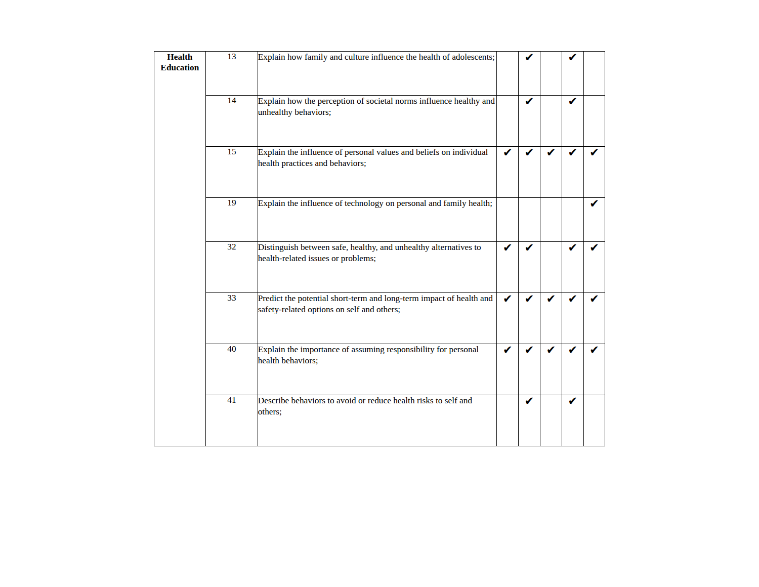| Health Education | 13 | Explain how family and culture influence the health of adolescents; | | | | | |
| 14 | Explain how the perception of societal norms influence healthy and unhealthy behaviors; | | | | | |
| 15 | Explain the influence of personal values and beliefs on individual health practices and behaviors; | | | | | |
| 19 | Explain the influence of technology on personal and family health; | | | | | |
| 32 | Distinguish between safe, healthy, and unhealthy alternatives to health-related issues or problems; | | | | | |
| 33 | Predict the potential short-term and long-term impact of health and safety-related options on self and others; | | | | | |
| 40 | Explain the importance of assuming responsibility for personal health behaviors; | | | | | |
| 41 | Describe behaviors to avoid or reduce health risks to self and others; | | | | | |